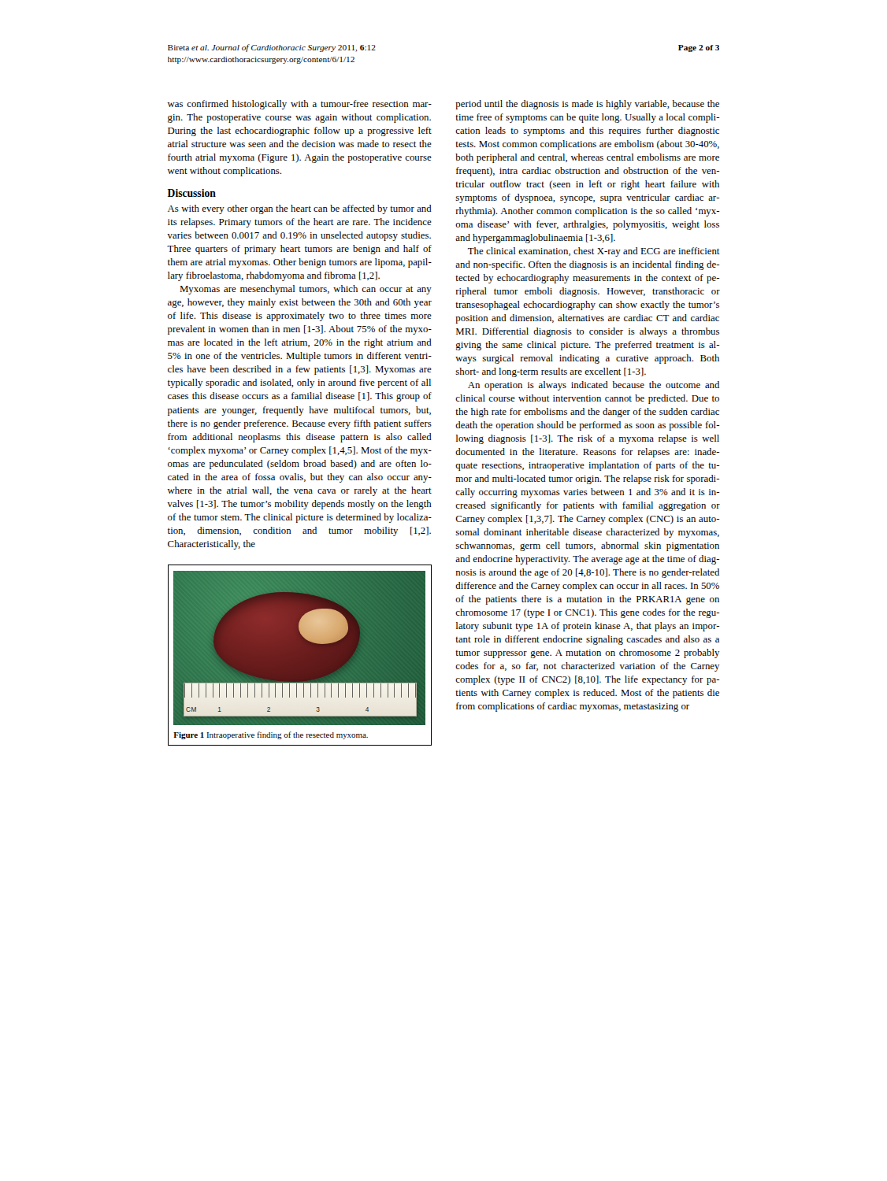Bireta et al. Journal of Cardiothoracic Surgery 2011, 6:12
http://www.cardiothoracicsurgery.org/content/6/1/12
Page 2 of 3
was confirmed histologically with a tumour-free resection margin. The postoperative course was again without complication. During the last echocardiographic follow up a progressive left atrial structure was seen and the decision was made to resect the fourth atrial myxoma (Figure 1). Again the postoperative course went without complications.
Discussion
As with every other organ the heart can be affected by tumor and its relapses. Primary tumors of the heart are rare. The incidence varies between 0.0017 and 0.19% in unselected autopsy studies. Three quarters of primary heart tumors are benign and half of them are atrial myxomas. Other benign tumors are lipoma, papillary fibroelastoma, rhabdomyoma and fibroma [1,2].
Myxomas are mesenchymal tumors, which can occur at any age, however, they mainly exist between the 30th and 60th year of life. This disease is approximately two to three times more prevalent in women than in men [1-3]. About 75% of the myxomas are located in the left atrium, 20% in the right atrium and 5% in one of the ventricles. Multiple tumors in different ventricles have been described in a few patients [1,3]. Myxomas are typically sporadic and isolated, only in around five percent of all cases this disease occurs as a familial disease [1]. This group of patients are younger, frequently have multifocal tumors, but, there is no gender preference. Because every fifth patient suffers from additional neoplasms this disease pattern is also called ‘complex myxoma’ or Carney complex [1,4,5]. Most of the myxomas are pedunculated (seldom broad based) and are often located in the area of fossa ovalis, but they can also occur anywhere in the atrial wall, the vena cava or rarely at the heart valves [1-3]. The tumor’s mobility depends mostly on the length of the tumor stem. The clinical picture is determined by localization, dimension, condition and tumor mobility [1,2]. Characteristically, the
CM 1 2 3 4
Figure 1 Intraoperative finding of the resected myxoma.
period until the diagnosis is made is highly variable, because the time free of symptoms can be quite long. Usually a local complication leads to symptoms and this requires further diagnostic tests. Most common complications are embolism (about 30-40%, both peripheral and central, whereas central embolisms are more frequent), intra cardiac obstruction and obstruction of the ventricular outflow tract (seen in left or right heart failure with symptoms of dyspnoea, syncope, supra ventricular cardiac arrhythmia). Another common complication is the so called ‘myxoma disease’ with fever, arthralgies, polymyositis, weight loss and hypergammaglobulinaemia [1-3,6].
The clinical examination, chest X-ray and ECG are inefficient and non-specific. Often the diagnosis is an incidental finding detected by echocardiography measurements in the context of peripheral tumor emboli diagnosis. However, transthoracic or transesophageal echocardiography can show exactly the tumor’s position and dimension, alternatives are cardiac CT and cardiac MRI. Differential diagnosis to consider is always a thrombus giving the same clinical picture. The preferred treatment is always surgical removal indicating a curative approach. Both short- and long-term results are excellent [1-3].
An operation is always indicated because the outcome and clinical course without intervention cannot be predicted. Due to the high rate for embolisms and the danger of the sudden cardiac death the operation should be performed as soon as possible following diagnosis [1-3]. The risk of a myxoma relapse is well documented in the literature. Reasons for relapses are: inadequate resections, intraoperative implantation of parts of the tumor and multi-located tumor origin. The relapse risk for sporadically occurring myxomas varies between 1 and 3% and it is increased significantly for patients with familial aggregation or Carney complex [1,3,7]. The Carney complex (CNC) is an autosomal dominant inheritable disease characterized by myxomas, schwannomas, germ cell tumors, abnormal skin pigmentation and endocrine hyperactivity. The average age at the time of diagnosis is around the age of 20 [4,8-10]. There is no gender-related difference and the Carney complex can occur in all races. In 50% of the patients there is a mutation in the PRKAR1A gene on chromosome 17 (type I or CNC1). This gene codes for the regulatory subunit type 1A of protein kinase A, that plays an important role in different endocrine signaling cascades and also as a tumor suppressor gene. A mutation on chromosome 2 probably codes for a, so far, not characterized variation of the Carney complex (type II of CNC2) [8,10]. The life expectancy for patients with Carney complex is reduced. Most of the patients die from complications of cardiac myxomas, metastasizing or